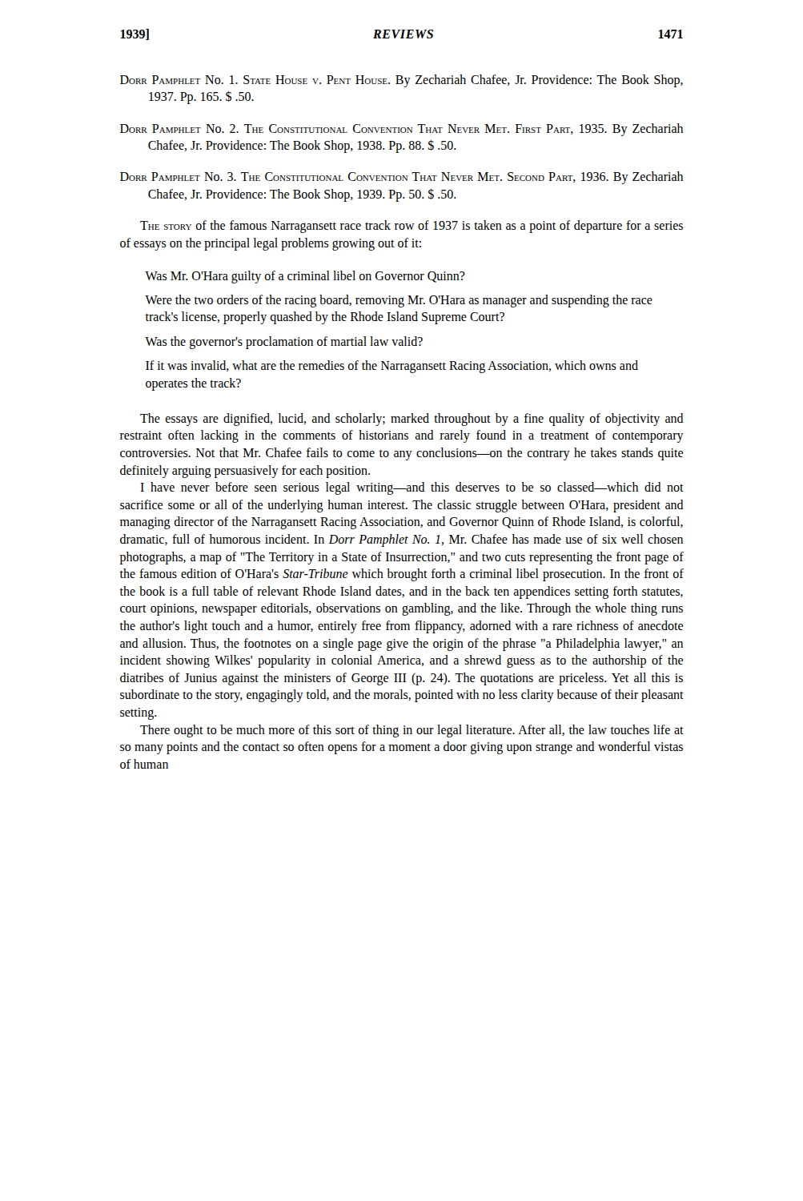1939] REVIEWS 1471
Dorr Pamphlet No. 1. State House v. Pent House. By Zechariah Chafee, Jr. Providence: The Book Shop, 1937. Pp. 165. $ .50.
Dorr Pamphlet No. 2. The Constitutional Convention That Never Met. First Part, 1935. By Zechariah Chafee, Jr. Providence: The Book Shop, 1938. Pp. 88. $ .50.
Dorr Pamphlet No. 3. The Constitutional Convention That Never Met. Second Part, 1936. By Zechariah Chafee, Jr. Providence: The Book Shop, 1939. Pp. 50. $ .50.
The story of the famous Narragansett race track row of 1937 is taken as a point of departure for a series of essays on the principal legal problems growing out of it:
Was Mr. O'Hara guilty of a criminal libel on Governor Quinn?
Were the two orders of the racing board, removing Mr. O'Hara as manager and suspending the race track's license, properly quashed by the Rhode Island Supreme Court?
Was the governor's proclamation of martial law valid?
If it was invalid, what are the remedies of the Narragansett Racing Association, which owns and operates the track?
The essays are dignified, lucid, and scholarly; marked throughout by a fine quality of objectivity and restraint often lacking in the comments of historians and rarely found in a treatment of contemporary controversies. Not that Mr. Chafee fails to come to any conclusions—on the contrary he takes stands quite definitely arguing persuasively for each position.
I have never before seen serious legal writing—and this deserves to be so classed—which did not sacrifice some or all of the underlying human interest. The classic struggle between O'Hara, president and managing director of the Narragansett Racing Association, and Governor Quinn of Rhode Island, is colorful, dramatic, full of humorous incident. In Dorr Pamphlet No. 1, Mr. Chafee has made use of six well chosen photographs, a map of "The Territory in a State of Insurrection," and two cuts representing the front page of the famous edition of O'Hara's Star-Tribune which brought forth a criminal libel prosecution. In the front of the book is a full table of relevant Rhode Island dates, and in the back ten appendices setting forth statutes, court opinions, newspaper editorials, observations on gambling, and the like. Through the whole thing runs the author's light touch and a humor, entirely free from flippancy, adorned with a rare richness of anecdote and allusion. Thus, the footnotes on a single page give the origin of the phrase "a Philadelphia lawyer," an incident showing Wilkes' popularity in colonial America, and a shrewd guess as to the authorship of the diatribes of Junius against the ministers of George III (p. 24). The quotations are priceless. Yet all this is subordinate to the story, engagingly told, and the morals, pointed with no less clarity because of their pleasant setting.
There ought to be much more of this sort of thing in our legal literature. After all, the law touches life at so many points and the contact so often opens for a moment a door giving upon strange and wonderful vistas of human